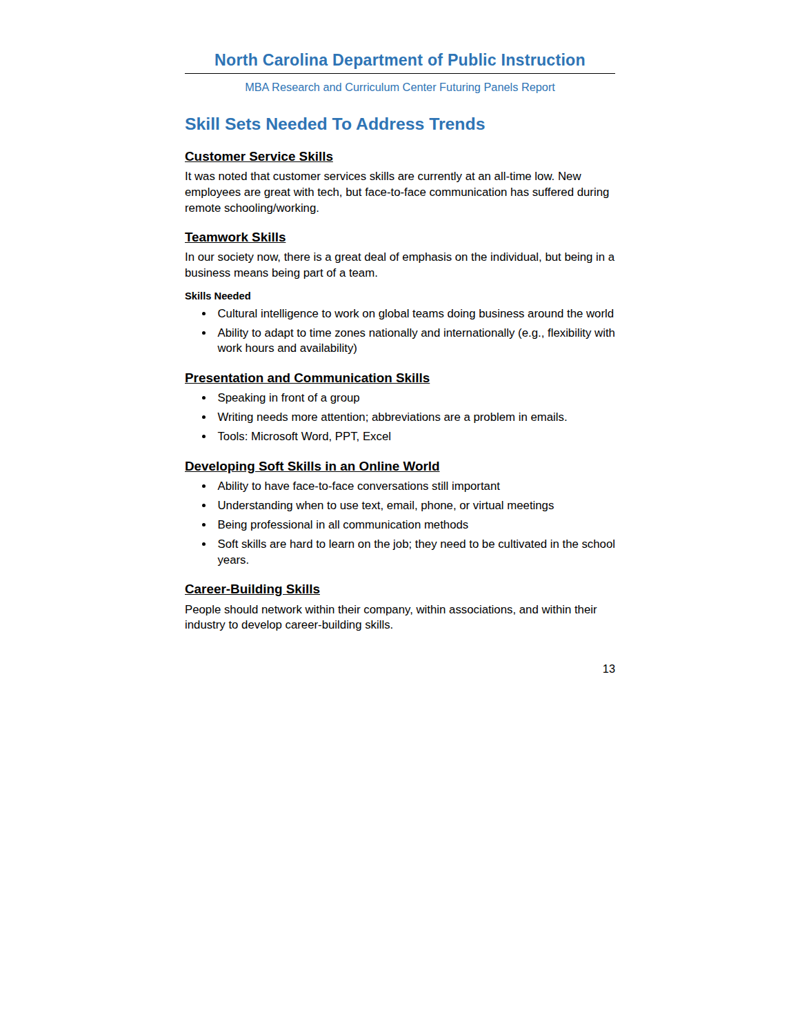North Carolina Department of Public Instruction MBA Research and Curriculum Center Futuring Panels Report
Skill Sets Needed To Address Trends
Customer Service Skills
It was noted that customer services skills are currently at an all-time low. New employees are great with tech, but face-to-face communication has suffered during remote schooling/working.
Teamwork Skills
In our society now, there is a great deal of emphasis on the individual, but being in a business means being part of a team.
Skills Needed
Cultural intelligence to work on global teams doing business around the world
Ability to adapt to time zones nationally and internationally (e.g., flexibility with work hours and availability)
Presentation and Communication Skills
Speaking in front of a group
Writing needs more attention; abbreviations are a problem in emails.
Tools: Microsoft Word, PPT, Excel
Developing Soft Skills in an Online World
Ability to have face-to-face conversations still important
Understanding when to use text, email, phone, or virtual meetings
Being professional in all communication methods
Soft skills are hard to learn on the job; they need to be cultivated in the school years.
Career-Building Skills
People should network within their company, within associations, and within their industry to develop career-building skills.
13